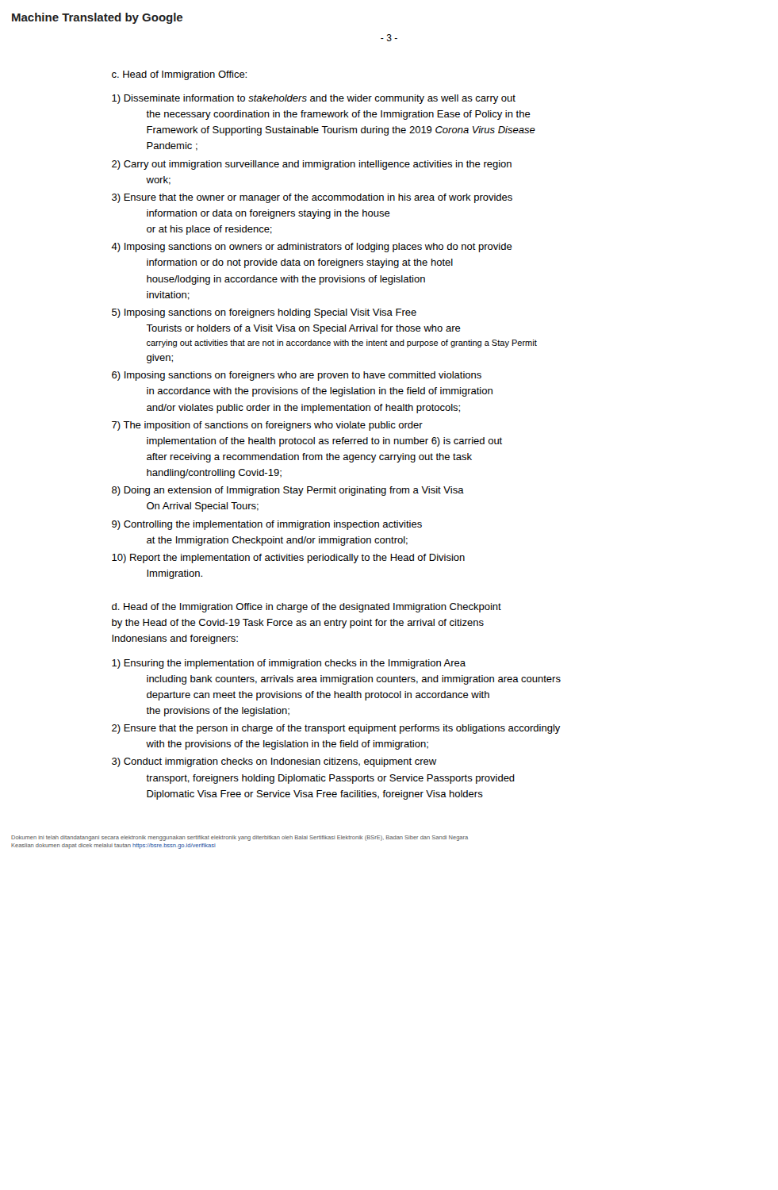Machine Translated by Google
- 3 -
c. Head of Immigration Office:
1) Disseminate information to stakeholders and the wider community as well as carry out the necessary coordination in the framework of the Immigration Ease of Policy in the Framework of Supporting Sustainable Tourism during the 2019 Corona Virus Disease Pandemic ;
2) Carry out immigration surveillance and immigration intelligence activities in the region work;
3) Ensure that the owner or manager of the accommodation in his area of work provides information or data on foreigners staying in the house or at his place of residence;
4) Imposing sanctions on owners or administrators of lodging places who do not provide information or do not provide data on foreigners staying at the hotel house/lodging in accordance with the provisions of legislation invitation;
5) Imposing sanctions on foreigners holding Special Visit Visa Free Tourists or holders of a Visit Visa on Special Arrival for those who are carrying out activities that are not in accordance with the intent and purpose of granting a Stay Permit given;
6) Imposing sanctions on foreigners who are proven to have committed violations in accordance with the provisions of the legislation in the field of immigration and/or violates public order in the implementation of health protocols;
7) The imposition of sanctions on foreigners who violate public order implementation of the health protocol as referred to in number 6) is carried out after receiving a recommendation from the agency carrying out the task handling/controlling Covid-19;
8) Doing an extension of Immigration Stay Permit originating from a Visit Visa On Arrival Special Tours;
9) Controlling the implementation of immigration inspection activities at the Immigration Checkpoint and/or immigration control;
10) Report the implementation of activities periodically to the Head of Division Immigration.
d. Head of the Immigration Office in charge of the designated Immigration Checkpoint by the Head of the Covid-19 Task Force as an entry point for the arrival of citizens Indonesians and foreigners:
1) Ensuring the implementation of immigration checks in the Immigration Area including bank counters, arrivals area immigration counters, and immigration area counters departure can meet the provisions of the health protocol in accordance with the provisions of the legislation;
2) Ensure that the person in charge of the transport equipment performs its obligations accordingly with the provisions of the legislation in the field of immigration;
3) Conduct immigration checks on Indonesian citizens, equipment crew transport, foreigners holding Diplomatic Passports or Service Passports provided Diplomatic Visa Free or Service Visa Free facilities, foreigner Visa holders
Dokumen ini telah ditandatangani secara elektronik menggunakan sertifikat elektronik yang diterbitkan oleh Balai Sertifikasi Elektronik (BSrE), Badan Siber dan Sandi Negara
Keaslian dokumen dapat dicek melalui tautan https://bsre.bssn.go.id/verifikasi